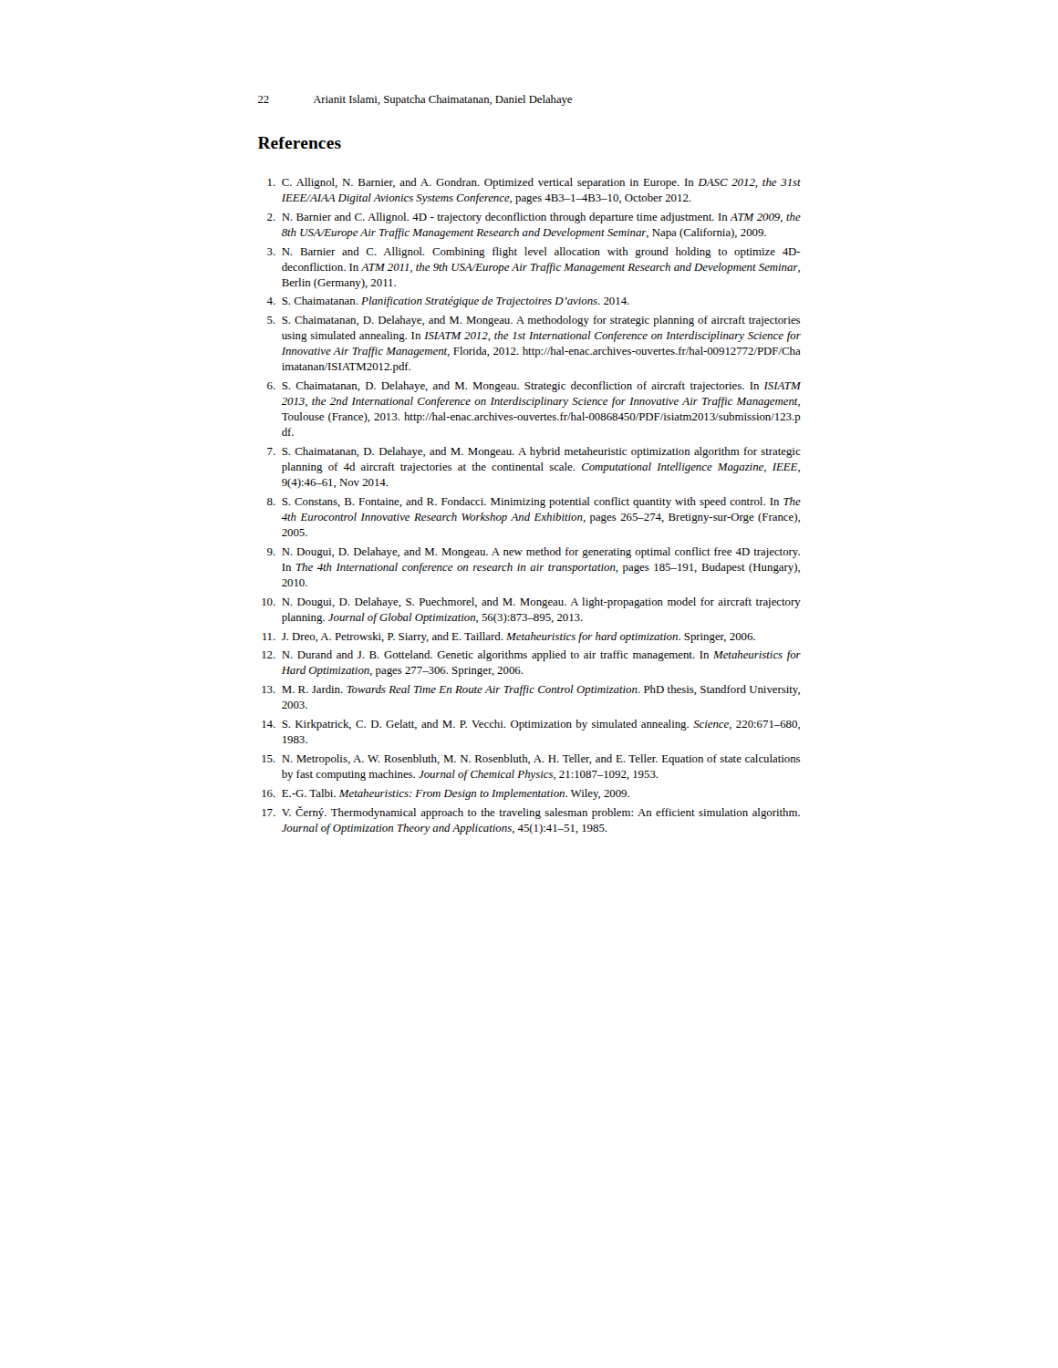22 Arianit Islami, Supatcha Chaimatanan, Daniel Delahaye
References
1. C. Allignol, N. Barnier, and A. Gondran. Optimized vertical separation in Europe. In DASC 2012, the 31st IEEE/AIAA Digital Avionics Systems Conference, pages 4B3–1–4B3–10, October 2012.
2. N. Barnier and C. Allignol. 4D - trajectory deconfliction through departure time adjustment. In ATM 2009, the 8th USA/Europe Air Traffic Management Research and Development Seminar, Napa (California), 2009.
3. N. Barnier and C. Allignol. Combining flight level allocation with ground holding to optimize 4D-deconfliction. In ATM 2011, the 9th USA/Europe Air Traffic Management Research and Development Seminar, Berlin (Germany), 2011.
4. S. Chaimatanan. Planification Stratégique de Trajectoires D’avions. 2014.
5. S. Chaimatanan, D. Delahaye, and M. Mongeau. A methodology for strategic planning of aircraft trajectories using simulated annealing. In ISIATM 2012, the 1st International Conference on Interdisciplinary Science for Innovative Air Traffic Management, Florida, 2012. http://hal-enac.archives-ouvertes.fr/hal-00912772/PDF/Chaimatanan/ISIATM2012.pdf.
6. S. Chaimatanan, D. Delahaye, and M. Mongeau. Strategic deconfliction of aircraft trajectories. In ISIATM 2013, the 2nd International Conference on Interdisciplinary Science for Innovative Air Traffic Management, Toulouse (France), 2013. http://hal-enac.archives-ouvertes.fr/hal-00868450/PDF/isiatm2013/submission/123.pdf.
7. S. Chaimatanan, D. Delahaye, and M. Mongeau. A hybrid metaheuristic optimization algorithm for strategic planning of 4d aircraft trajectories at the continental scale. Computational Intelligence Magazine, IEEE, 9(4):46–61, Nov 2014.
8. S. Constans, B. Fontaine, and R. Fondacci. Minimizing potential conflict quantity with speed control. In The 4th Eurocontrol Innovative Research Workshop And Exhibition, pages 265–274, Bretigny-sur-Orge (France), 2005.
9. N. Dougui, D. Delahaye, and M. Mongeau. A new method for generating optimal conflict free 4D trajectory. In The 4th International conference on research in air transportation, pages 185–191, Budapest (Hungary), 2010.
10. N. Dougui, D. Delahaye, S. Puechmorel, and M. Mongeau. A light-propagation model for aircraft trajectory planning. Journal of Global Optimization, 56(3):873–895, 2013.
11. J. Dreo, A. Petrowski, P. Siarry, and E. Taillard. Metaheuristics for hard optimization. Springer, 2006.
12. N. Durand and J. B. Gotteland. Genetic algorithms applied to air traffic management. In Metaheuristics for Hard Optimization, pages 277–306. Springer, 2006.
13. M. R. Jardin. Towards Real Time En Route Air Traffic Control Optimization. PhD thesis, Standford University, 2003.
14. S. Kirkpatrick, C. D. Gelatt, and M. P. Vecchi. Optimization by simulated annealing. Science, 220:671–680, 1983.
15. N. Metropolis, A. W. Rosenbluth, M. N. Rosenbluth, A. H. Teller, and E. Teller. Equation of state calculations by fast computing machines. Journal of Chemical Physics, 21:1087–1092, 1953.
16. E.-G. Talbi. Metaheuristics: From Design to Implementation. Wiley, 2009.
17. V. Černý. Thermodynamical approach to the traveling salesman problem: An efficient simulation algorithm. Journal of Optimization Theory and Applications, 45(1):41–51, 1985.